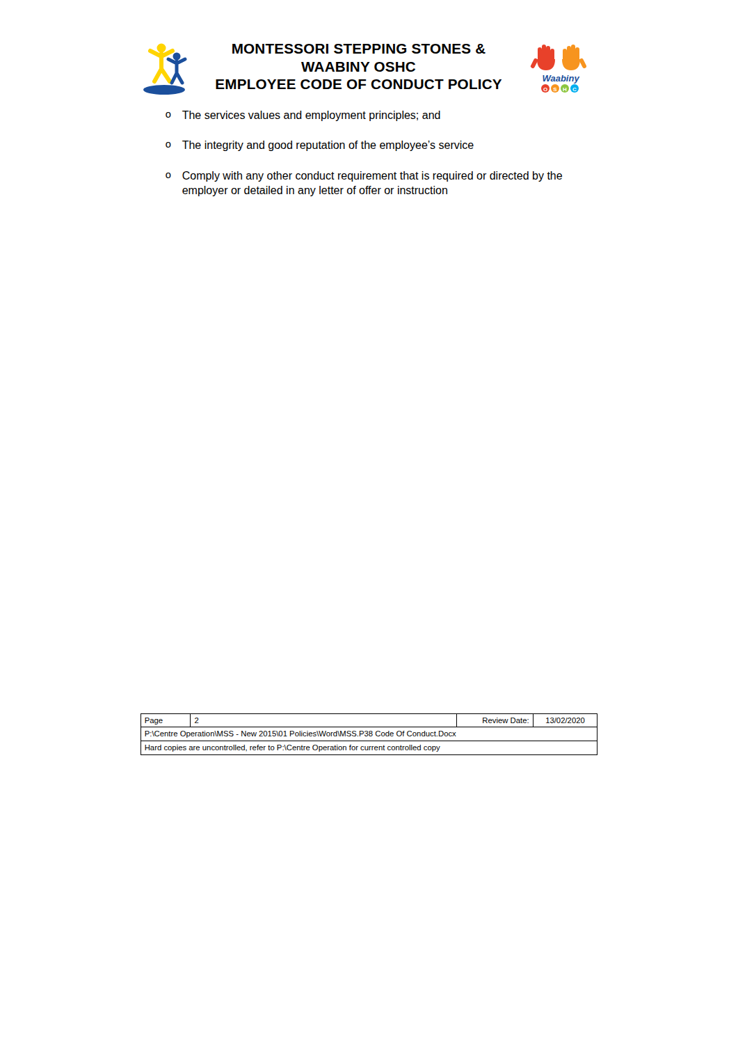MONTESSORI STEPPING STONES & WAABINY OSHC
EMPLOYEE CODE OF CONDUCT POLICY
Waabiny O S H C
The services values and employment principles; and
The integrity and good reputation of the employee’s service
Comply with any other conduct requirement that is required or directed by the employer or detailed in any letter of offer or instruction
| Page | 2 | Review Date: | 13/02/2020 |
| P:\Centre Operation\MSS - New 2015\01 Policies\Word\MSS.P38 Code Of Conduct.Docx |
| Hard copies are uncontrolled, refer to P:\Centre Operation for current controlled copy |